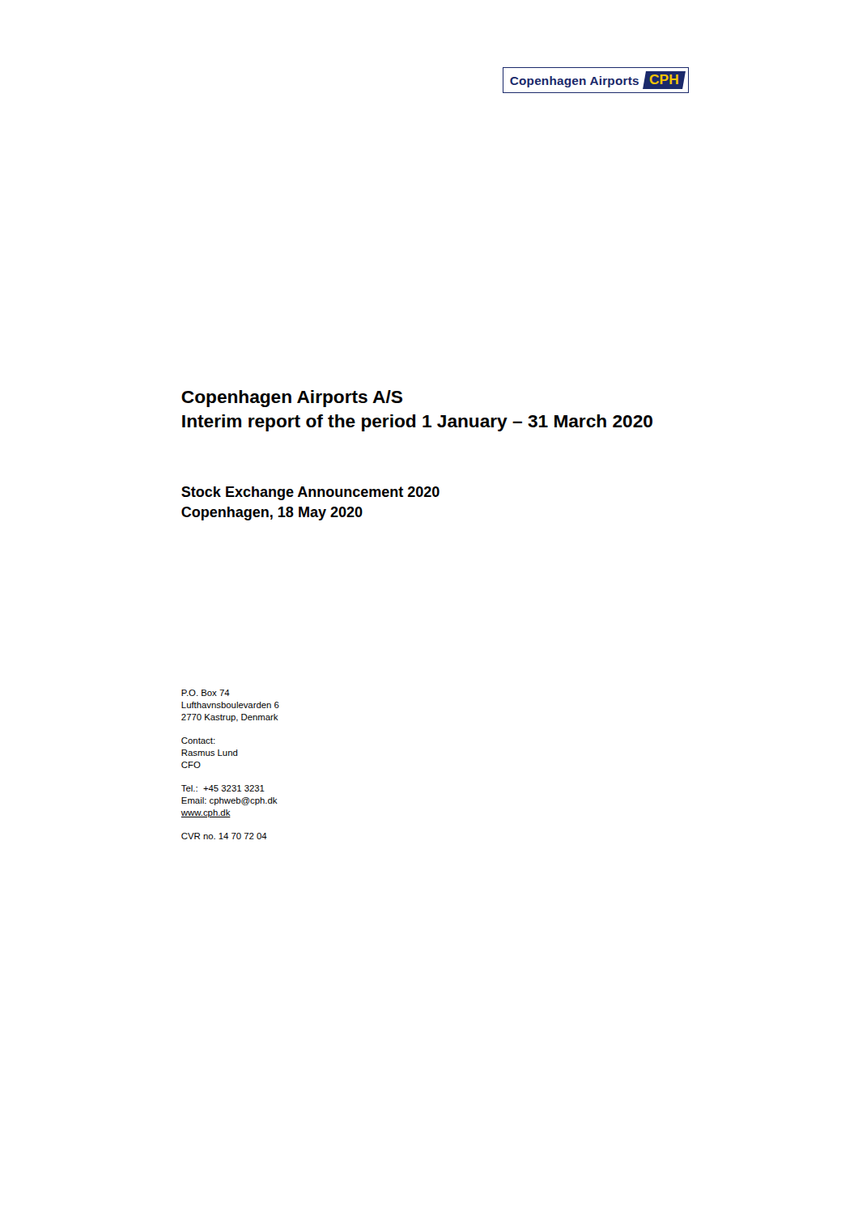Copenhagen Airports CPH
Copenhagen Airports A/S
Interim report of the period 1 January – 31 March 2020
Stock Exchange Announcement 2020
Copenhagen, 18 May 2020
P.O. Box 74
Lufthavnsboulevarden 6
2770 Kastrup, Denmark
Contact:
Rasmus Lund
CFO
Tel.: +45 3231 3231
Email: cphweb@cph.dk
www.cph.dk
CVR no. 14 70 72 04